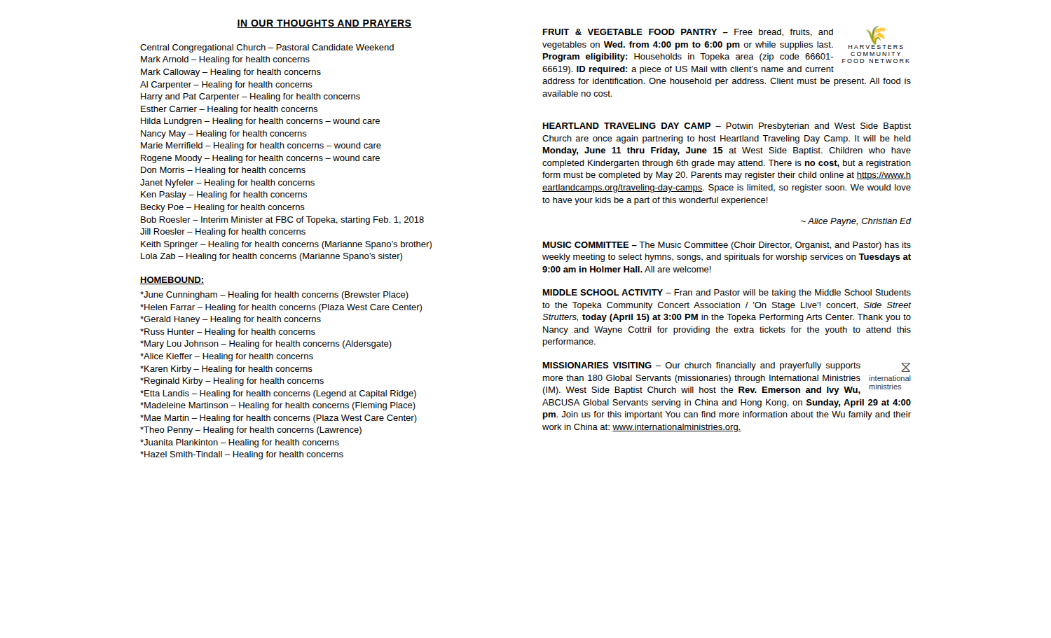IN OUR THOUGHTS AND PRAYERS
Central Congregational Church – Pastoral Candidate Weekend
Mark Arnold – Healing for health concerns
Mark Calloway – Healing for health concerns
Al Carpenter – Healing for health concerns
Harry and Pat Carpenter – Healing for health concerns
Esther Carrier – Healing for health concerns
Hilda Lundgren – Healing for health concerns – wound care
Nancy May – Healing for health concerns
Marie Merrifield – Healing for health concerns – wound care
Rogene Moody – Healing for health concerns – wound care
Don Morris – Healing for health concerns
Janet Nyfeler – Healing for health concerns
Ken Paslay – Healing for health concerns
Becky Poe – Healing for health concerns
Bob Roesler – Interim Minister at FBC of Topeka, starting Feb. 1, 2018
Jill Roesler – Healing for health concerns
Keith Springer – Healing for health concerns (Marianne Spano’s brother)
Lola Zab – Healing for health concerns (Marianne Spano’s sister)
HOMEBOUND:
*June Cunningham – Healing for health concerns (Brewster Place)
*Helen Farrar – Healing for health concerns (Plaza West Care Center)
*Gerald Haney – Healing for health concerns
*Russ Hunter – Healing for health concerns
*Mary Lou Johnson – Healing for health concerns (Aldersgate)
*Alice Kieffer – Healing for health concerns
*Karen Kirby – Healing for health concerns
*Reginald Kirby – Healing for health concerns
*Etta Landis – Healing for health concerns (Legend at Capital Ridge)
*Madeleine Martinson – Healing for health concerns (Fleming Place)
*Mae Martin – Healing for health concerns (Plaza West Care Center)
*Theo Penny – Healing for health concerns (Lawrence)
*Juanita Plankinton – Healing for health concerns
*Hazel Smith-Tindall – Healing for health concerns
🌾 HARVESTERS COMMUNITY FOOD NETWORK
FRUIT & VEGETABLE FOOD PANTRY – Free bread, fruits, and vegetables on Wed. from 4:00 pm to 6:00 pm or while supplies last. Program eligibility: Households in Topeka area (zip code 66601-66619). ID required: a piece of US Mail with client’s name and current address for identification. One household per address. Client must be present. All food is available no cost.
HEARTLAND TRAVELING DAY CAMP – Potwin Presbyterian and West Side Baptist Church are once again partnering to host Heartland Traveling Day Camp. It will be held Monday, June 11 thru Friday, June 15 at West Side Baptist. Children who have completed Kindergarten through 6th grade may attend. There is no cost, but a registration form must be completed by May 20. Parents may register their child online at https://www.heartlandcamps.org/traveling-day-camps. Space is limited, so register soon. We would love to have your kids be a part of this wonderful experience!
~ Alice Payne, Christian Ed
MUSIC COMMITTEE – The Music Committee (Choir Director, Organist, and Pastor) has its weekly meeting to select hymns, songs, and spirituals for worship services on Tuesdays at 9:00 am in Holmer Hall. All are welcome!
MIDDLE SCHOOL ACTIVITY – Fran and Pastor will be taking the Middle School Students to the Topeka Community Concert Association / 'On Stage Live'! concert, Side Street Strutters, today (April 15) at 3:00 PM in the Topeka Performing Arts Center. Thank you to Nancy and Wayne Cottril for providing the extra tickets for the youth to attend this performance.
⧖ international
ministries
MISSIONARIES VISITING – Our church financially and prayerfully supports more than 180 Global Servants (missionaries) through International Ministries (IM). West Side Baptist Church will host the Rev. Emerson and Ivy Wu, ABCUSA Global Servants serving in China and Hong Kong, on Sunday, April 29 at 4:00 pm. Join us for this important You can find more information about the Wu family and their work in China at: www.internationalministries.org.